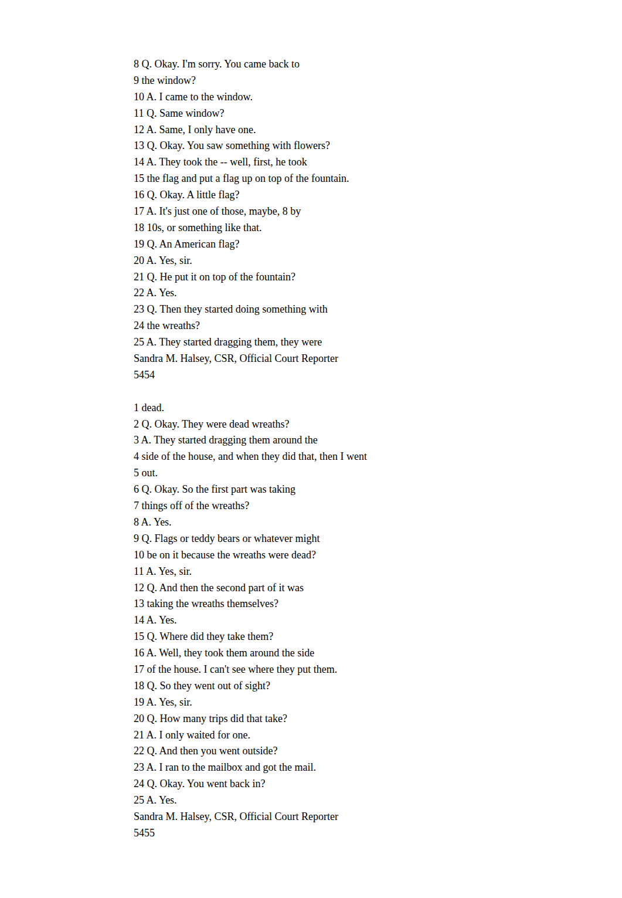8 Q. Okay. I'm sorry. You came back to
9 the window?
10 A. I came to the window.
11 Q. Same window?
12 A. Same, I only have one.
13 Q. Okay. You saw something with flowers?
14 A. They took the -- well, first, he took
15 the flag and put a flag up on top of the fountain.
16 Q. Okay. A little flag?
17 A. It's just one of those, maybe, 8 by
18 10s, or something like that.
19 Q. An American flag?
20 A. Yes, sir.
21 Q. He put it on top of the fountain?
22 A. Yes.
23 Q. Then they started doing something with
24 the wreaths?
25 A. They started dragging them, they were
Sandra M. Halsey, CSR, Official Court Reporter
5454
1 dead.
2 Q. Okay. They were dead wreaths?
3 A. They started dragging them around the
4 side of the house, and when they did that, then I went
5 out.
6 Q. Okay. So the first part was taking
7 things off of the wreaths?
8 A. Yes.
9 Q. Flags or teddy bears or whatever might
10 be on it because the wreaths were dead?
11 A. Yes, sir.
12 Q. And then the second part of it was
13 taking the wreaths themselves?
14 A. Yes.
15 Q. Where did they take them?
16 A. Well, they took them around the side
17 of the house. I can't see where they put them.
18 Q. So they went out of sight?
19 A. Yes, sir.
20 Q. How many trips did that take?
21 A. I only waited for one.
22 Q. And then you went outside?
23 A. I ran to the mailbox and got the mail.
24 Q. Okay. You went back in?
25 A. Yes.
Sandra M. Halsey, CSR, Official Court Reporter
5455